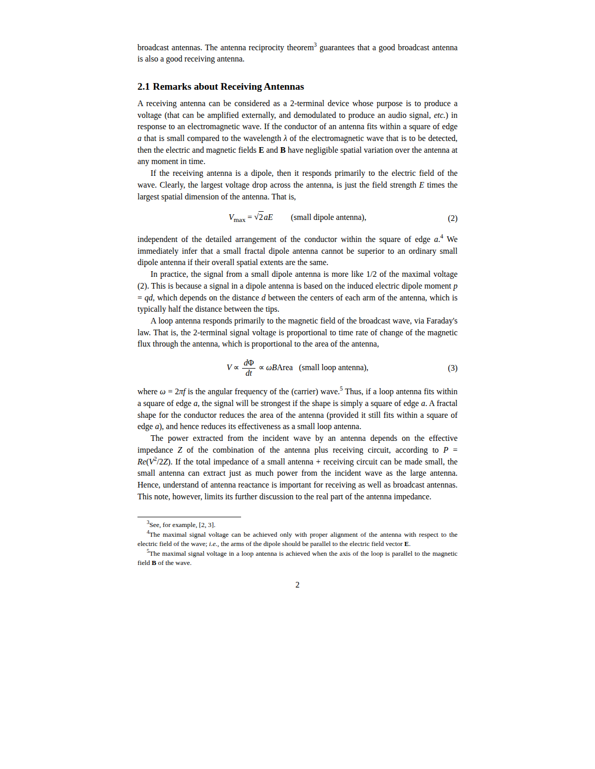broadcast antennas. The antenna reciprocity theorem3 guarantees that a good broadcast antenna is also a good receiving antenna.
2.1 Remarks about Receiving Antennas
A receiving antenna can be considered as a 2-terminal device whose purpose is to produce a voltage (that can be amplified externally, and demodulated to produce an audio signal, etc.) in response to an electromagnetic wave. If the conductor of an antenna fits within a square of edge a that is small compared to the wavelength λ of the electromagnetic wave that is to be detected, then the electric and magnetic fields E and B have negligible spatial variation over the antenna at any moment in time.
If the receiving antenna is a dipole, then it responds primarily to the electric field of the wave. Clearly, the largest voltage drop across the antenna, is just the field strength E times the largest spatial dimension of the antenna. That is,
Vmax = 2 aE(small dipole antenna), (2)
independent of the detailed arrangement of the conductor within the square of edge a.4 We immediately infer that a small fractal dipole antenna cannot be superior to an ordinary small dipole antenna if their overall spatial extents are the same.
In practice, the signal from a small dipole antenna is more like 1/2 of the maximal voltage (2). This is because a signal in a dipole antenna is based on the induced electric dipole moment p = qd, which depends on the distance d between the centers of each arm of the antenna, which is typically half the distance between the tips.
A loop antenna responds primarily to the magnetic field of the broadcast wave, via Faraday's law. That is, the 2-terminal signal voltage is proportional to time rate of change of the magnetic flux through the antenna, which is proportional to the area of the antenna,
V ∝ d Φ dt ∝ ωBArea (small loop antenna), (3)
where ω = 2πf is the angular frequency of the (carrier) wave.5 Thus, if a loop antenna fits within a square of edge a, the signal will be strongest if the shape is simply a square of edge a. A fractal shape for the conductor reduces the area of the antenna (provided it still fits within a square of edge a), and hence reduces its effectiveness as a small loop antenna.
The power extracted from the incident wave by an antenna depends on the effective impedance Z of the combination of the antenna plus receiving circuit, according to P = Re(V2/2Z). If the total impedance of a small antenna + receiving circuit can be made small, the small antenna can extract just as much power from the incident wave as the large antenna. Hence, understand of antenna reactance is important for receiving as well as broadcast antennas. This note, however, limits its further discussion to the real part of the antenna impedance.
3See, for example, [2, 3].
4The maximal signal voltage can be achieved only with proper alignment of the antenna with respect to the electric field of the wave; i.e., the arms of the dipole should be parallel to the electric field vector E.
5The maximal signal voltage in a loop antenna is achieved when the axis of the loop is parallel to the magnetic field B of the wave.
2